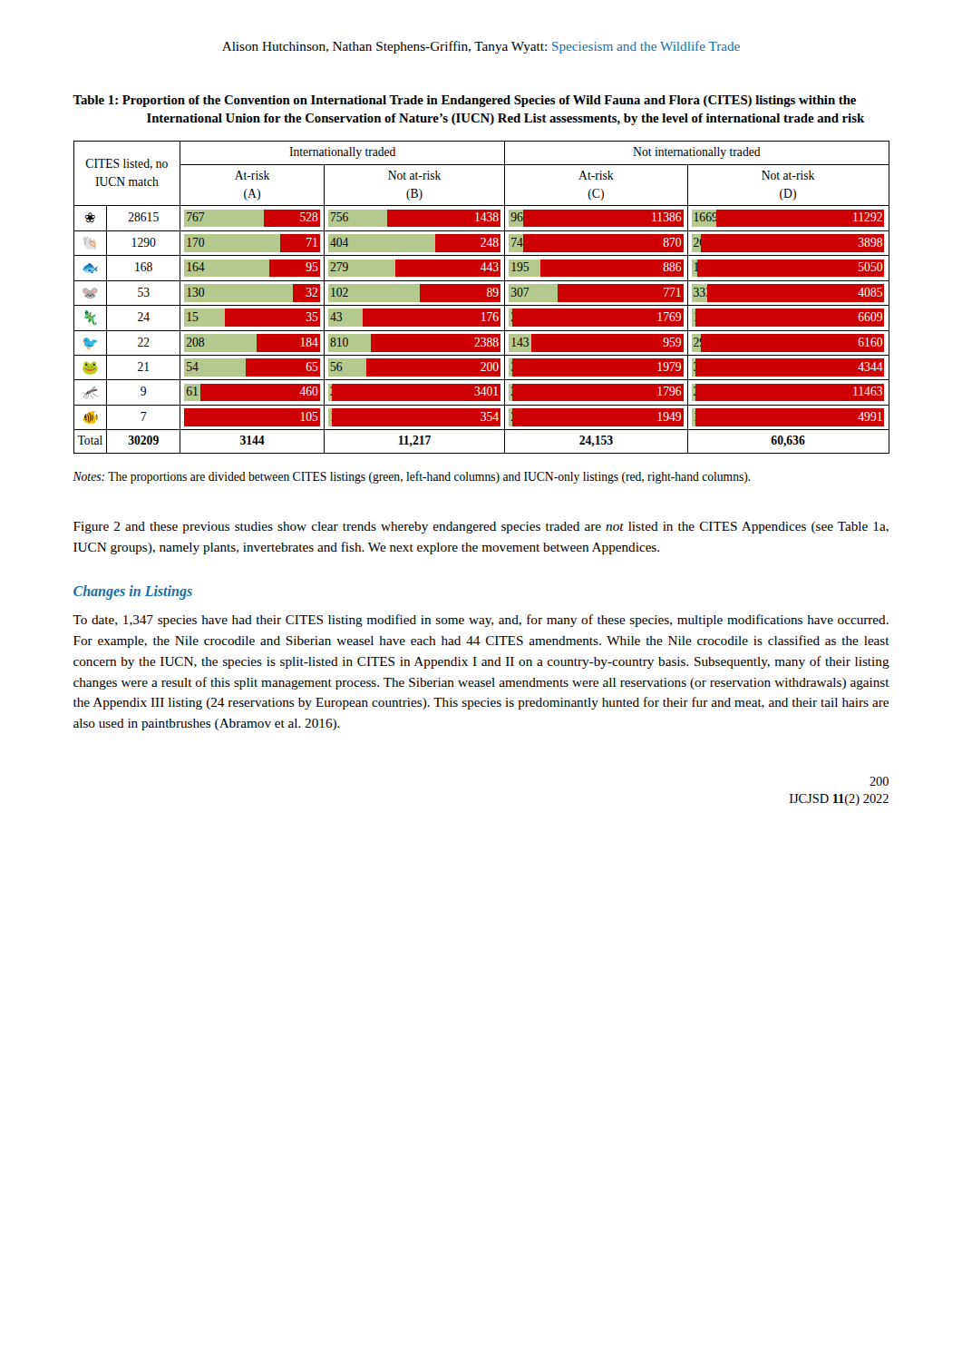Alison Hutchinson, Nathan Stephens-Griffin, Tanya Wyatt: Speciesism and the Wildlife Trade
Table 1: Proportion of the Convention on International Trade in Endangered Species of Wild Fauna and Flora (CITES) listings within the International Union for the Conservation of Nature’s (IUCN) Red List assessments, by the level of international trade and risk
| CITES listed, no IUCN match | Internationally traded | Not internationally traded |
| --- | --- | --- |
| At-risk (A) | Not at-risk (B) | At-risk (C) | Not at-risk (D) |
| ❀ | 28615 | 767 528 | 756 1438 | 964 11386 | 1669 11292 |
| 🐚 | 1290 | 170 71 | 404 248 | 74 870 | 200 3898 |
| 🐟 | 168 | 164 95 | 279 443 | 195 886 | 155 5050 |
| 🐭 | 53 | 130 32 | 102 89 | 307 771 | 333 4085 |
| 🦎 | 24 | 15 35 | 43 176 | 21 1769 | 12 6609 |
| 🐦 | 22 | 208 184 | 810 2388 | 143 959 | 295 6160 |
| 🐸 | 21 | 54 65 | 56 200 | 32 1979 | 38 4344 |
| 🦟 | 9 | 61 460 | 29 3401 | 28 1796 | 27 11463 |
| 🐠 | 7 | 105 | 1 354 | 24 1949 | 15 4991 |
| Total | 30209 | 3144 | 11,217 | 24,153 | 60,636 |
Notes: The proportions are divided between CITES listings (green, left-hand columns) and IUCN-only listings (red, right-hand columns).
Figure 2 and these previous studies show clear trends whereby endangered species traded are not listed in the CITES Appendices (see Table 1a, IUCN groups), namely plants, invertebrates and fish. We next explore the movement between Appendices.
Changes in Listings
To date, 1,347 species have had their CITES listing modified in some way, and, for many of these species, multiple modifications have occurred. For example, the Nile crocodile and Siberian weasel have each had 44 CITES amendments. While the Nile crocodile is classified as the least concern by the IUCN, the species is split-listed in CITES in Appendix I and II on a country-by-country basis. Subsequently, many of their listing changes were a result of this split management process. The Siberian weasel amendments were all reservations (or reservation withdrawals) against the Appendix III listing (24 reservations by European countries). This species is predominantly hunted for their fur and meat, and their tail hairs are also used in paintbrushes (Abramov et al. 2016).
200
IJCJSD 11(2) 2022